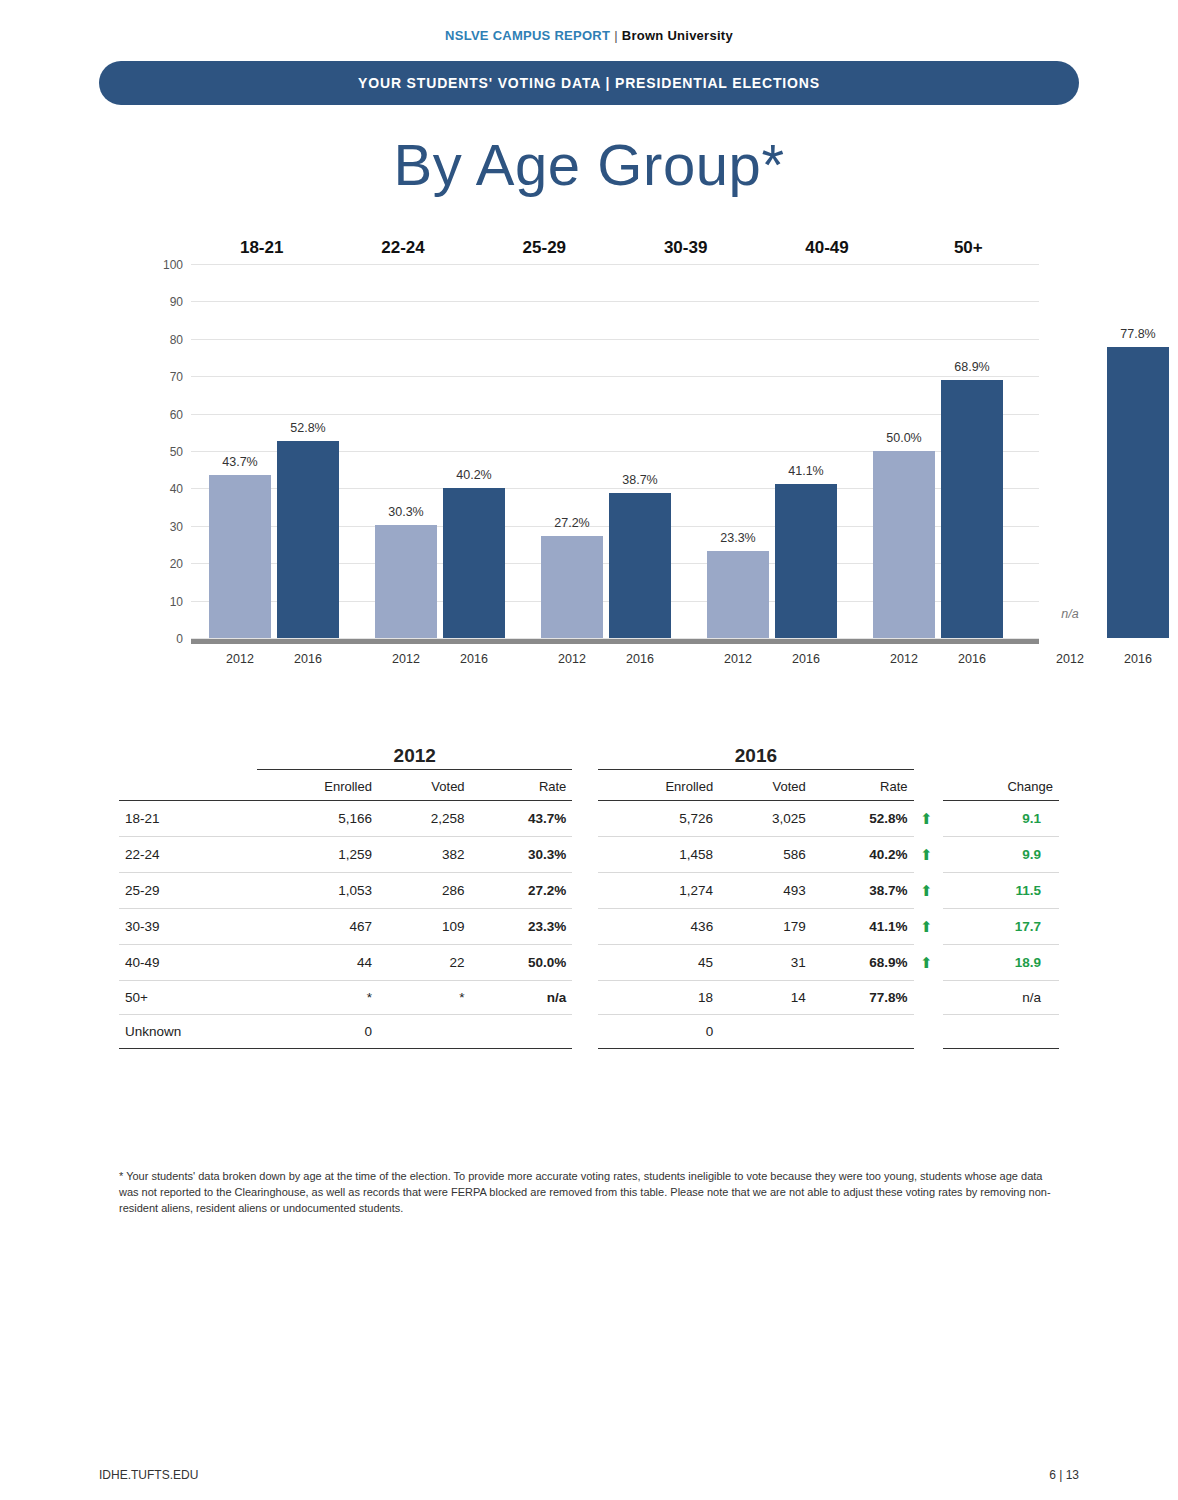NSLVE CAMPUS REPORT|Brown University
YOUR STUDENTS' VOTING DATA | PRESIDENTIAL ELECTIONS
By Age Group*
18-21
22-24
25-29
30-39
40-49
50+
100
90
80
70
60
50
40
30
20
10
0
43.7%
52.8%
30.3%
40.2%
27.2%
38.7%
23.3%
41.1%
50.0%
68.9%
n/a
77.8%
20122016
20122016
20122016
20122016
20122016
20122016
| | 2012 | | 2016 | | |
| --- | --- | --- | --- | --- | --- |
| | Enrolled | Voted | Rate | | Enrolled | Voted | Rate | | Change |
| 18-21 | 5,166 | 2,258 | 43.7% | | 5,726 | 3,025 | 52.8% | ⬆ | 9.1 |
| 22-24 | 1,259 | 382 | 30.3% | | 1,458 | 586 | 40.2% | ⬆ | 9.9 |
| 25-29 | 1,053 | 286 | 27.2% | | 1,274 | 493 | 38.7% | ⬆ | 11.5 |
| 30-39 | 467 | 109 | 23.3% | | 436 | 179 | 41.1% | ⬆ | 17.7 |
| 40-49 | 44 | 22 | 50.0% | | 45 | 31 | 68.9% | ⬆ | 18.9 |
| 50+ | * | * | n/a | | 18 | 14 | 77.8% | | n/a |
| Unknown | 0 | | | | 0 | | | | |
* Your students' data broken down by age at the time of the election. To provide more accurate voting rates, students ineligible to vote because they were too young, students whose age data was not reported to the Clearinghouse, as well as records that were FERPA blocked are removed from this table. Please note that we are not able to adjust these voting rates by removing non-resident aliens, resident aliens or undocumented students.
IDHE.TUFTS.EDU 6 | 13